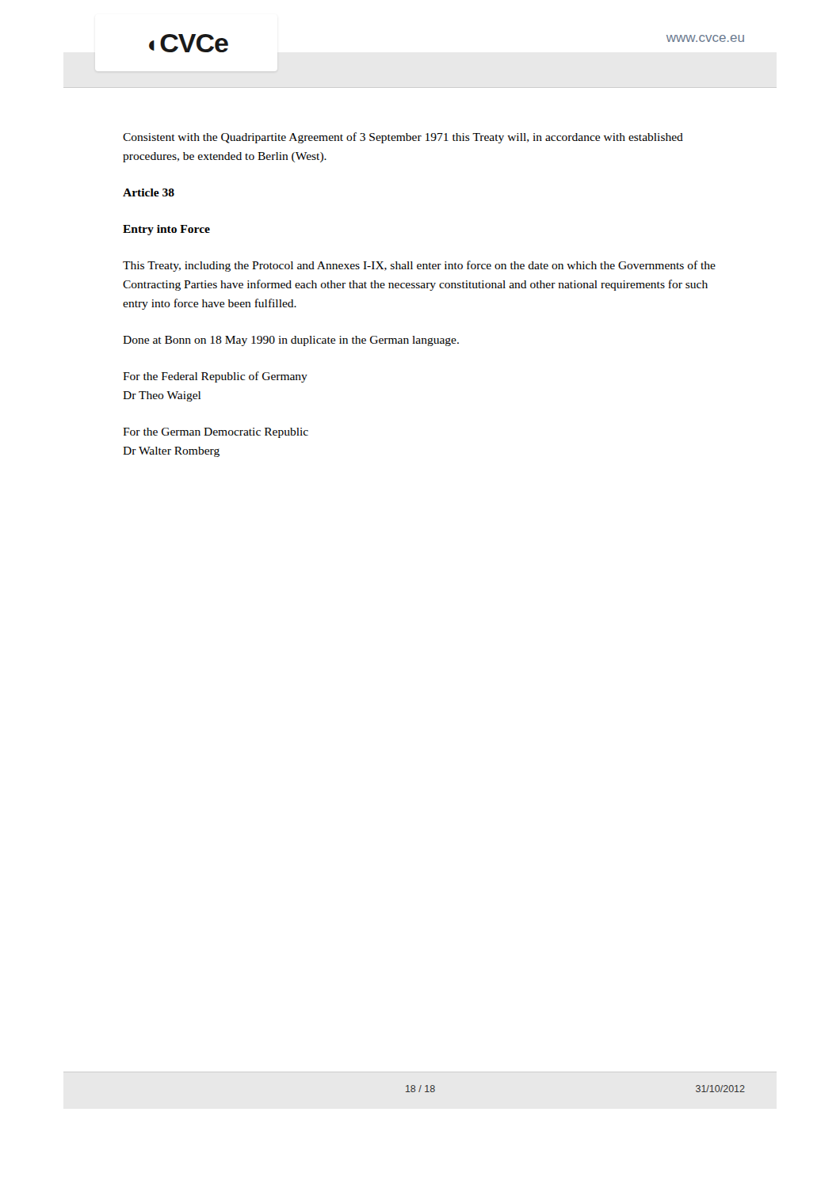◖CVCe
www.cvce.eu
Consistent with the Quadripartite Agreement of 3 September 1971 this Treaty will, in accordance with established procedures, be extended to Berlin (West).
Article 38
Entry into Force
This Treaty, including the Protocol and Annexes I-IX, shall enter into force on the date on which the Governments of the Contracting Parties have informed each other that the necessary constitutional and other national requirements for such entry into force have been fulfilled.
Done at Bonn on 18 May 1990 in duplicate in the German language.
For the Federal Republic of Germany
Dr Theo Waigel
For the German Democratic Republic
Dr Walter Romberg
18 / 18 31/10/2012